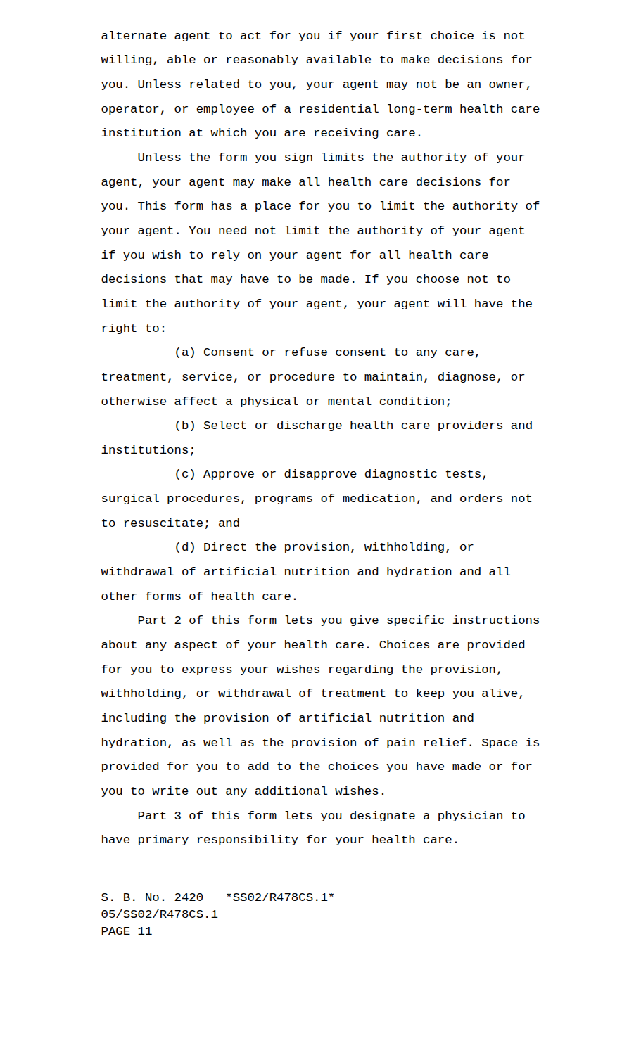alternate agent to act for you if your first choice is not willing, able or reasonably available to make decisions for you. Unless related to you, your agent may not be an owner, operator, or employee of a residential long-term health care institution at which you are receiving care.
Unless the form you sign limits the authority of your agent, your agent may make all health care decisions for you. This form has a place for you to limit the authority of your agent. You need not limit the authority of your agent if you wish to rely on your agent for all health care decisions that may have to be made. If you choose not to limit the authority of your agent, your agent will have the right to:
(a) Consent or refuse consent to any care, treatment, service, or procedure to maintain, diagnose, or otherwise affect a physical or mental condition;
(b) Select or discharge health care providers and institutions;
(c) Approve or disapprove diagnostic tests, surgical procedures, programs of medication, and orders not to resuscitate; and
(d) Direct the provision, withholding, or withdrawal of artificial nutrition and hydration and all other forms of health care.
Part 2 of this form lets you give specific instructions about any aspect of your health care. Choices are provided for you to express your wishes regarding the provision, withholding, or withdrawal of treatment to keep you alive, including the provision of artificial nutrition and hydration, as well as the provision of pain relief. Space is provided for you to add to the choices you have made or for you to write out any additional wishes.
Part 3 of this form lets you designate a physician to have primary responsibility for your health care.
S. B. No. 2420 *SS02/R478CS.1*
05/SS02/R478CS.1
PAGE 11